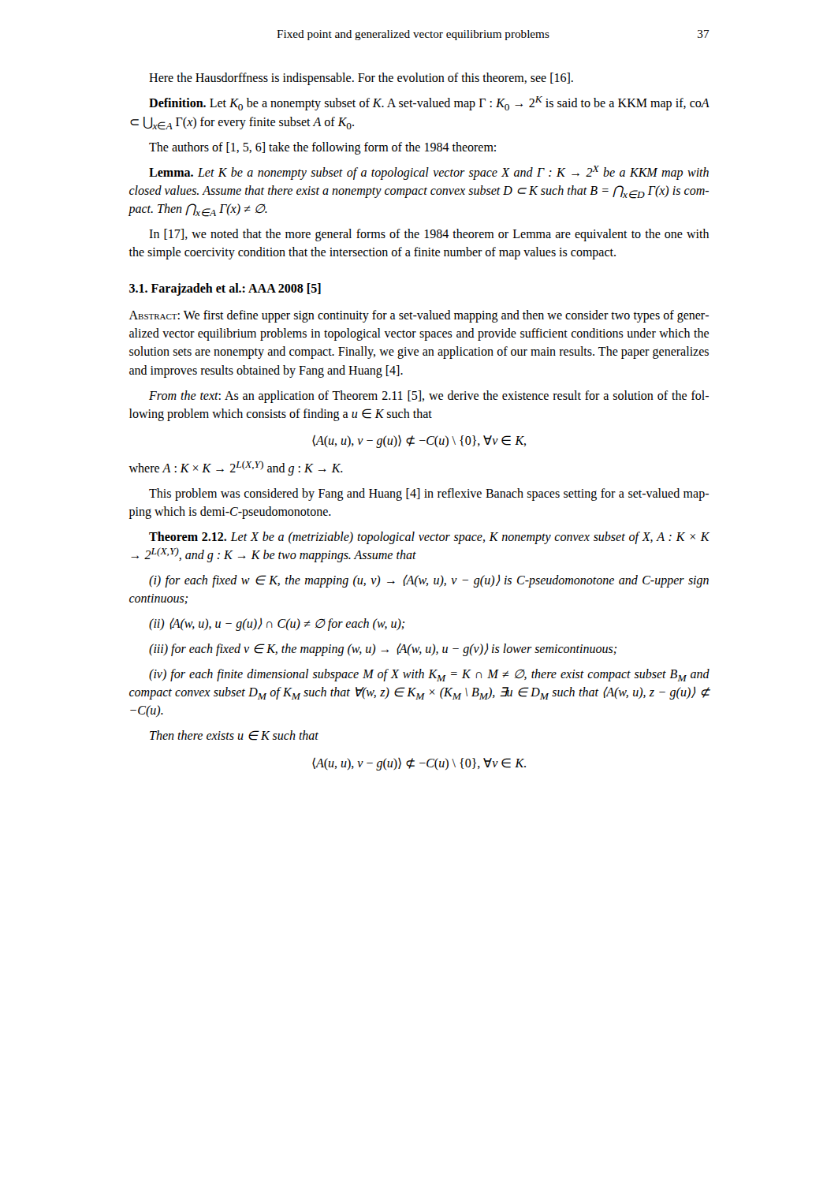Fixed point and generalized vector equilibrium problems 37
Here the Hausdorffness is indispensable. For the evolution of this theorem, see [16].
Definition. Let K0 be a nonempty subset of K. A set-valued map Γ : K0 → 2K is said to be a KKM map if, coA ⊂ ⋃x∈A Γ(x) for every finite subset A of K0.
The authors of [1, 5, 6] take the following form of the 1984 theorem:
Lemma. Let K be a nonempty subset of a topological vector space X and Γ : K → 2X be a KKM map with closed values. Assume that there exist a nonempty compact convex subset D ⊂ K such that B = ⋂x∈D Γ(x) is compact. Then ⋂x∈A Γ(x) ≠ ∅.
In [17], we noted that the more general forms of the 1984 theorem or Lemma are equivalent to the one with the simple coercivity condition that the intersection of a finite number of map values is compact.
3.1. Farajzadeh et al.: AAA 2008 [5]
Abstract: We first define upper sign continuity for a set-valued mapping and then we consider two types of generalized vector equilibrium problems in topological vector spaces and provide sufficient conditions under which the solution sets are nonempty and compact. Finally, we give an application of our main results. The paper generalizes and improves results obtained by Fang and Huang [4].
From the text: As an application of Theorem 2.11 [5], we derive the existence result for a solution of the following problem which consists of finding a u ∈ K such that
⟨A(u, u), v − g(u)⟩ ⊄ −C(u) \ {0}, ∀v ∈ K,
where A : K × K → 2L(X,Y) and g : K → K.
This problem was considered by Fang and Huang [4] in reflexive Banach spaces setting for a set-valued mapping which is demi-C-pseudomonotone.
Theorem 2.12. Let X be a (metriziable) topological vector space, K nonempty convex subset of X, A : K × K → 2L(X,Y), and g : K → K be two mappings. Assume that
(i) for each fixed w ∈ K, the mapping (u, v) → ⟨A(w, u), v − g(u)⟩ is C-pseudomonotone and C-upper sign continuous;
(ii) ⟨A(w, u), u − g(u)⟩ ∩ C(u) ≠ ∅ for each (w, u);
(iii) for each fixed v ∈ K, the mapping (w, u) → ⟨A(w, u), u − g(v)⟩ is lower semicontinuous;
(iv) for each finite dimensional subspace M of X with KM = K ∩ M ≠ ∅, there exist compact subset BM and compact convex subset DM of KM such that ∀(w, z) ∈ KM × (KM \ BM), ∃u ∈ DM such that ⟨A(w, u), z − g(u)⟩ ⊄ −C(u).
Then there exists u ∈ K such that
⟨A(u, u), v − g(u)⟩ ⊄ −C(u) \ {0}, ∀v ∈ K.